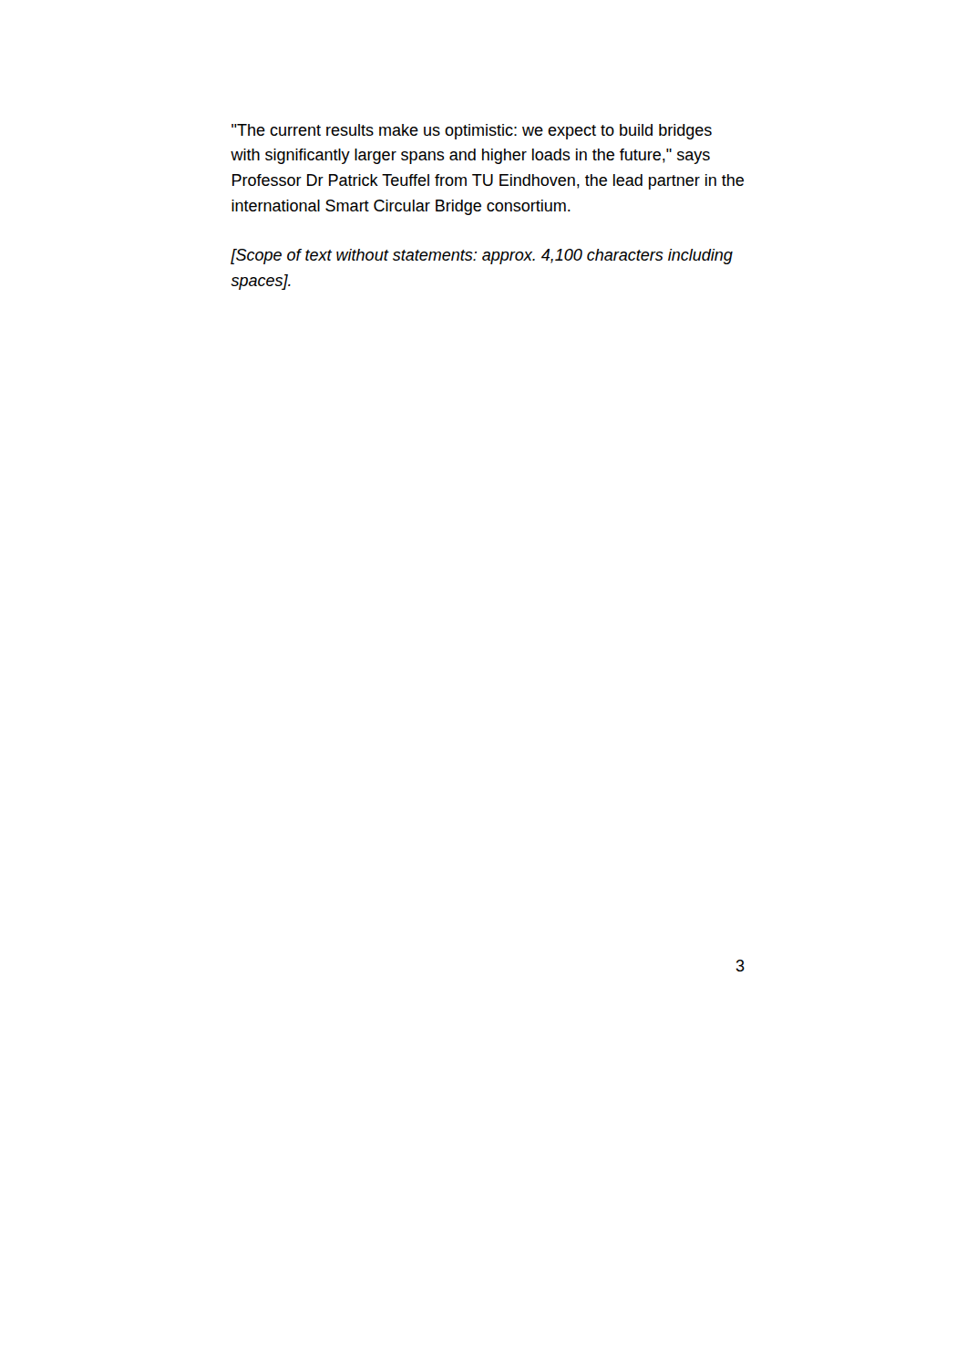"The current results make us optimistic: we expect to build bridges with significantly larger spans and higher loads in the future," says Professor Dr Patrick Teuffel from TU Eindhoven, the lead partner in the international Smart Circular Bridge consortium.
[Scope of text without statements: approx. 4,100 characters including spaces].
3